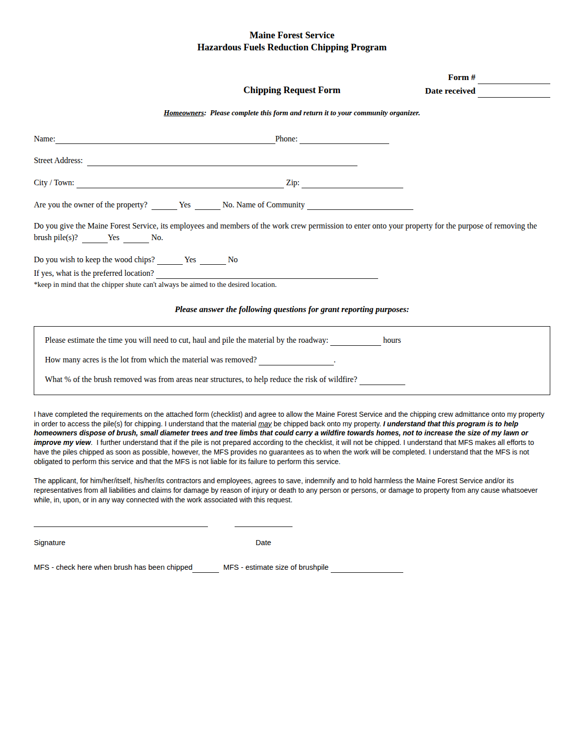Maine Forest Service
Hazardous Fuels Reduction Chipping Program
Form #
Date received
Chipping Request Form
Homeowners: Please complete this form and return it to your community organizer.
Name: Phone:
Street Address:
City / Town: Zip:
Are you the owner of the property? Yes No. Name of Community
Do you give the Maine Forest Service, its employees and members of the work crew permission to enter onto your property for the purpose of removing the brush pile(s)? Yes No.
Do you wish to keep the wood chips? Yes No
If yes, what is the preferred location?
*keep in mind that the chipper shute can't always be aimed to the desired location.
Please answer the following questions for grant reporting purposes:
Please estimate the time you will need to cut, haul and pile the material by the roadway: hours
How many acres is the lot from which the material was removed? .
What % of the brush removed was from areas near structures, to help reduce the risk of wildfire?
I have completed the requirements on the attached form (checklist) and agree to allow the Maine Forest Service and the chipping crew admittance onto my property in order to access the pile(s) for chipping. I understand that the material may be chipped back onto my property. I understand that this program is to help homeowners dispose of brush, small diameter trees and tree limbs that could carry a wildfire towards homes, not to increase the size of my lawn or improve my view. I further understand that if the pile is not prepared according to the checklist, it will not be chipped. I understand that MFS makes all efforts to have the piles chipped as soon as possible, however, the MFS provides no guarantees as to when the work will be completed. I understand that the MFS is not obligated to perform this service and that the MFS is not liable for its failure to perform this service.
The applicant, for him/her/itself, his/her/its contractors and employees, agrees to save, indemnify and to hold harmless the Maine Forest Service and/or its representatives from all liabilities and claims for damage by reason of injury or death to any person or persons, or damage to property from any cause whatsoever while, in, upon, or in any way connected with the work associated with this request.
Signature Date
MFS - check here when brush has been chipped MFS - estimate size of brushpile